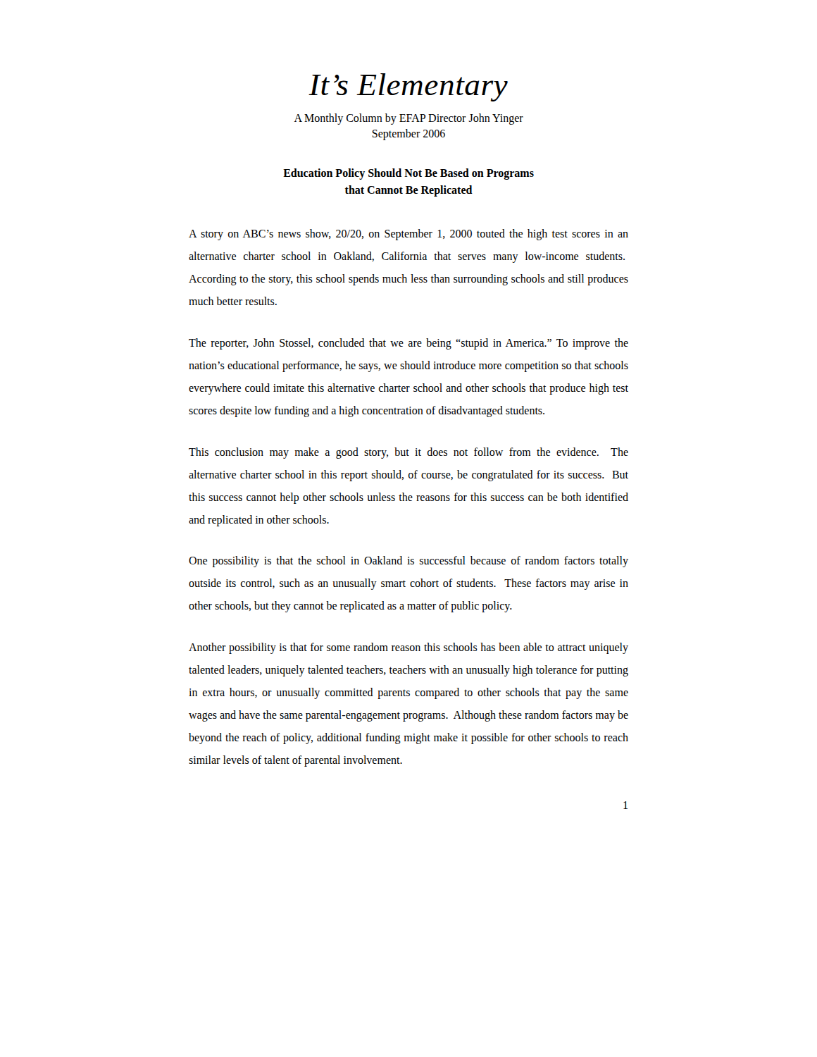It’s Elementary
A Monthly Column by EFAP Director John Yinger
September 2006
Education Policy Should Not Be Based on Programs
that Cannot Be Replicated
A story on ABC’s news show, 20/20, on September 1, 2000 touted the high test scores in an alternative charter school in Oakland, California that serves many low-income students. According to the story, this school spends much less than surrounding schools and still produces much better results.
The reporter, John Stossel, concluded that we are being “stupid in America.” To improve the nation’s educational performance, he says, we should introduce more competition so that schools everywhere could imitate this alternative charter school and other schools that produce high test scores despite low funding and a high concentration of disadvantaged students.
This conclusion may make a good story, but it does not follow from the evidence. The alternative charter school in this report should, of course, be congratulated for its success. But this success cannot help other schools unless the reasons for this success can be both identified and replicated in other schools.
One possibility is that the school in Oakland is successful because of random factors totally outside its control, such as an unusually smart cohort of students. These factors may arise in other schools, but they cannot be replicated as a matter of public policy.
Another possibility is that for some random reason this schools has been able to attract uniquely talented leaders, uniquely talented teachers, teachers with an unusually high tolerance for putting in extra hours, or unusually committed parents compared to other schools that pay the same wages and have the same parental-engagement programs. Although these random factors may be beyond the reach of policy, additional funding might make it possible for other schools to reach similar levels of talent of parental involvement.
1